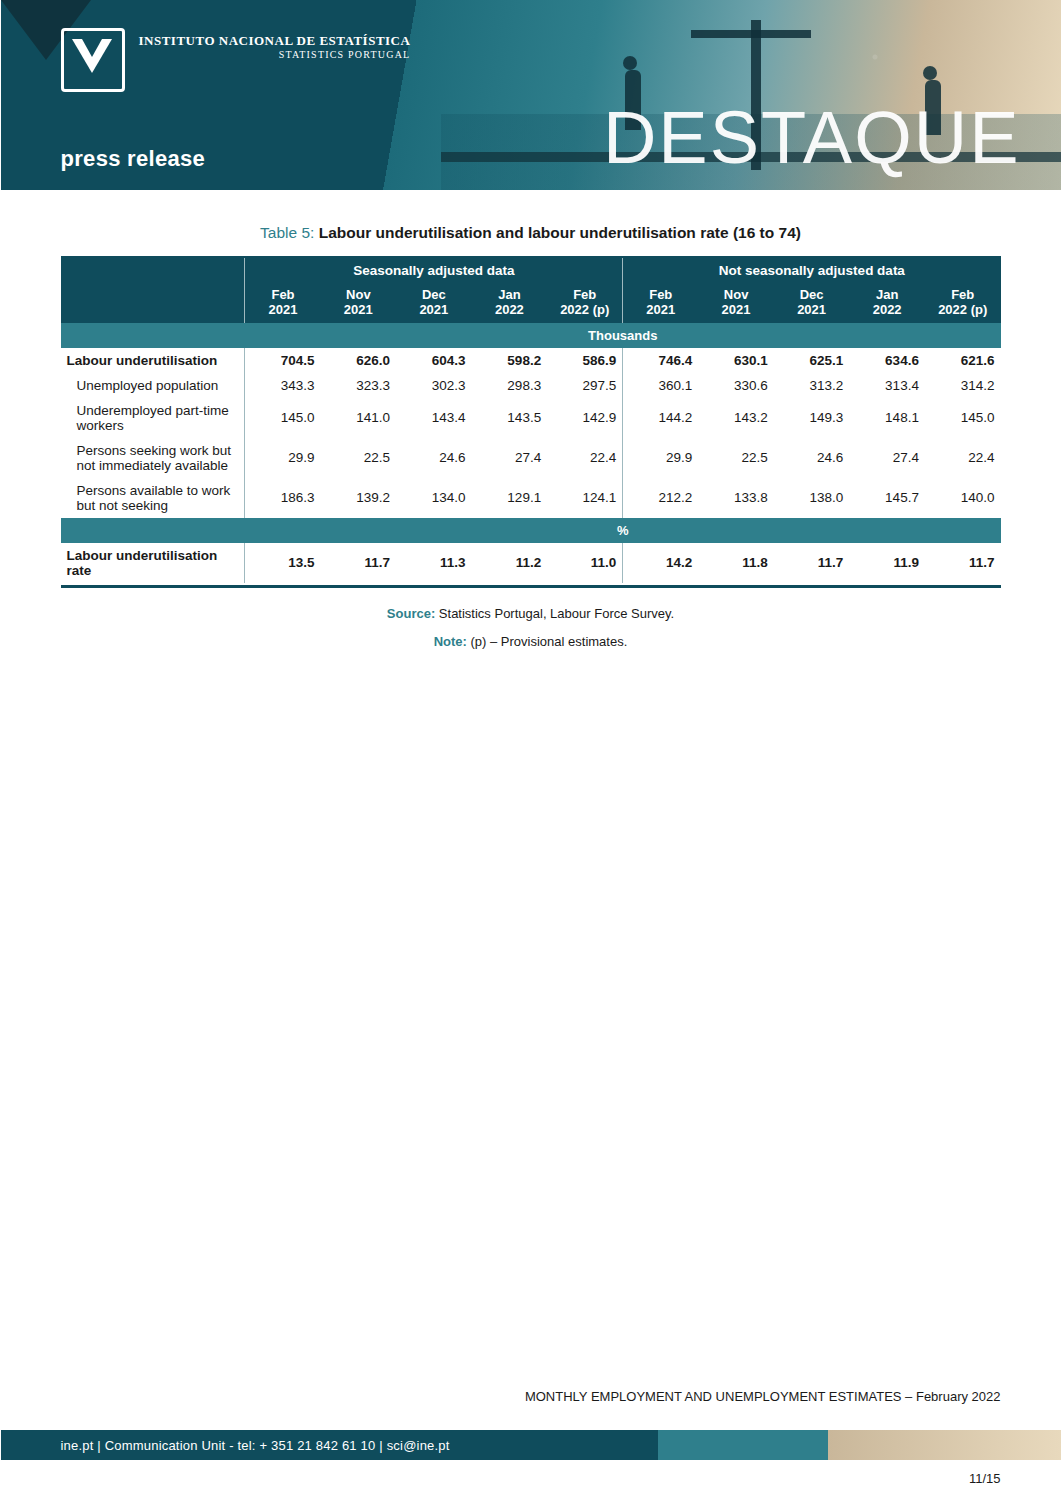Instituto Nacional de Estatística
Statistics Portugal
press release
DESTAQUE
Table 5: Labour underutilisation and labour underutilisation rate (16 to 74)
| | Seasonally adjusted data | Not seasonally adjusted data |
| --- | --- | --- |
| | Feb 2021 | Nov 2021 | Dec 2021 | Jan 2022 | Feb 2022 (p) | Feb 2021 | Nov 2021 | Dec 2021 | Jan 2022 | Feb 2022 (p) |
| | Thousands |
| Labour underutilisation | 704.5 | 626.0 | 604.3 | 598.2 | 586.9 | 746.4 | 630.1 | 625.1 | 634.6 | 621.6 |
| Unemployed population | 343.3 | 323.3 | 302.3 | 298.3 | 297.5 | 360.1 | 330.6 | 313.2 | 313.4 | 314.2 |
| Underemployed part-time workers | 145.0 | 141.0 | 143.4 | 143.5 | 142.9 | 144.2 | 143.2 | 149.3 | 148.1 | 145.0 |
| Persons seeking work but not immediately available | 29.9 | 22.5 | 24.6 | 27.4 | 22.4 | 29.9 | 22.5 | 24.6 | 27.4 | 22.4 |
| Persons available to work but not seeking | 186.3 | 139.2 | 134.0 | 129.1 | 124.1 | 212.2 | 133.8 | 138.0 | 145.7 | 140.0 |
| | % |
| Labour underutilisation rate | 13.5 | 11.7 | 11.3 | 11.2 | 11.0 | 14.2 | 11.8 | 11.7 | 11.9 | 11.7 |
Source: Statistics Portugal, Labour Force Survey.
Note: (p) – Provisional estimates.
MONTHLY EMPLOYMENT AND UNEMPLOYMENT ESTIMATES – February 2022
ine.pt | Communication Unit - tel: + 351 21 842 61 10 | sci@ine.pt
11/15